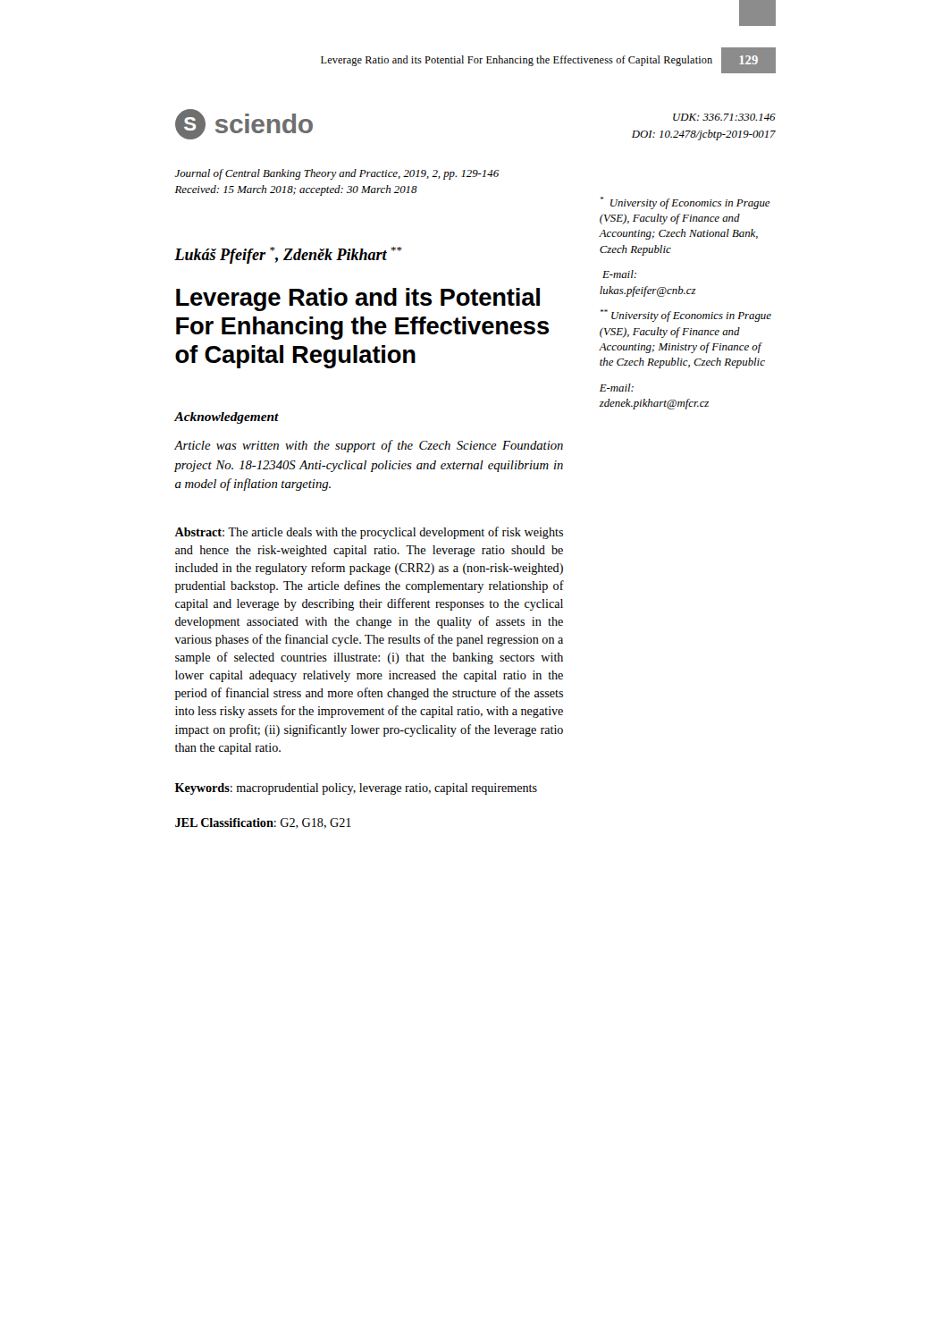Leverage Ratio and its Potential For Enhancing the Effectiveness of Capital Regulation
129
S
sciendo
Journal of Central Banking Theory and Practice, 2019, 2, pp. 129-146
Received: 15 March 2018; accepted: 30 March 2018
Lukáš Pfeifer *, Zdeněk Pikhart **
Leverage Ratio and its Potential For Enhancing the Effectiveness of Capital Regulation
Acknowledgement
Article was written with the support of the Czech Science Foundation project No. 18-12340S Anti-cyclical policies and external equilibrium in a model of inflation targeting.
Abstract: The article deals with the procyclical development of risk weights and hence the risk-weighted capital ratio. The leverage ratio should be included in the regulatory reform package (CRR2) as a (non-risk-weighted) prudential backstop. The article defines the complementary relationship of capital and leverage by describing their different responses to the cyclical development associated with the change in the quality of assets in the various phases of the financial cycle. The results of the panel regression on a sample of selected countries illustrate: (i) that the banking sectors with lower capital adequacy relatively more increased the capital ratio in the period of financial stress and more often changed the structure of the assets into less risky assets for the improvement of the capital ratio, with a negative impact on profit; (ii) significantly lower pro-cyclicality of the leverage ratio than the capital ratio.
Keywords: macroprudential policy, leverage ratio, capital requirements
JEL Classification: G2, G18, G21
UDK: 336.71:330.146
DOI: 10.2478/jcbtp-2019-0017
* University of Economics in Prague (VSE), Faculty of Finance and Accounting; Czech National Bank, Czech Republic
E-mail:
lukas.pfeifer@cnb.cz
** University of Economics in Prague (VSE), Faculty of Finance and Accounting; Ministry of Finance of the Czech Republic, Czech Republic
E-mail:
zdenek.pikhart@mfcr.cz